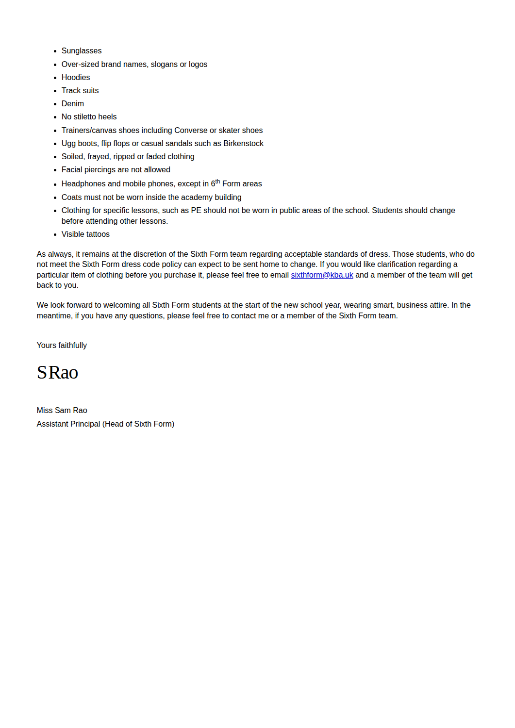Sunglasses
Over-sized brand names, slogans or logos
Hoodies
Track suits
Denim
No stiletto heels
Trainers/canvas shoes including Converse or skater shoes
Ugg boots, flip flops or casual sandals such as Birkenstock
Soiled, frayed, ripped or faded clothing
Facial piercings are not allowed
Headphones and mobile phones, except in 6th Form areas
Coats must not be worn inside the academy building
Clothing for specific lessons, such as PE should not be worn in public areas of the school. Students should change before attending other lessons.
Visible tattoos
As always, it remains at the discretion of the Sixth Form team regarding acceptable standards of dress. Those students, who do not meet the Sixth Form dress code policy can expect to be sent home to change. If you would like clarification regarding a particular item of clothing before you purchase it, please feel free to email sixthform@kba.uk and a member of the team will get back to you.
We look forward to welcoming all Sixth Form students at the start of the new school year, wearing smart, business attire. In the meantime, if you have any questions, please feel free to contact me or a member of the Sixth Form team.
Yours faithfully
S Rao
Miss Sam Rao
Assistant Principal (Head of Sixth Form)